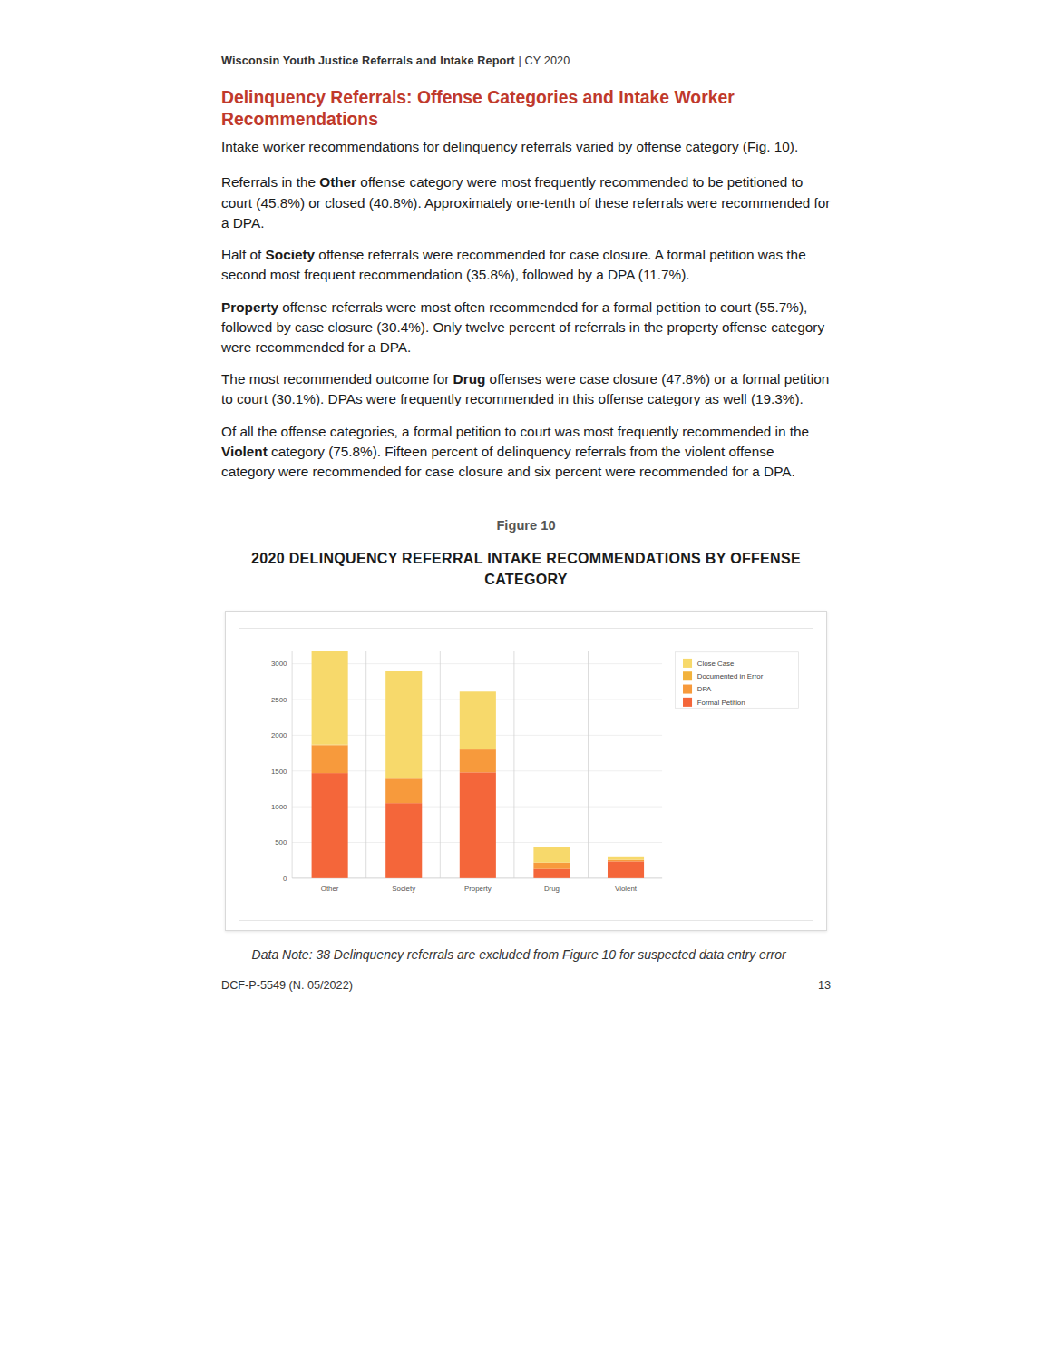Wisconsin Youth Justice Referrals and Intake Report | CY 2020
Delinquency Referrals: Offense Categories and Intake Worker Recommendations
Intake worker recommendations for delinquency referrals varied by offense category (Fig. 10).
Referrals in the Other offense category were most frequently recommended to be petitioned to court (45.8%) or closed (40.8%). Approximately one-tenth of these referrals were recommended for a DPA.
Half of Society offense referrals were recommended for case closure. A formal petition was the second most frequent recommendation (35.8%), followed by a DPA (11.7%).
Property offense referrals were most often recommended for a formal petition to court (55.7%), followed by case closure (30.4%). Only twelve percent of referrals in the property offense category were recommended for a DPA.
The most recommended outcome for Drug offenses were case closure (47.8%) or a formal petition to court (30.1%). DPAs were frequently recommended in this offense category as well (19.3%).
Of all the offense categories, a formal petition to court was most frequently recommended in the Violent category (75.8%). Fifteen percent of delinquency referrals from the violent offense category were recommended for case closure and six percent were recommended for a DPA.
Figure 10
2020 DELINQUENCY REFERRAL INTAKE RECOMMENDATIONS BY OFFENSE CATEGORY
0 500 1000 1500 2000 2500 3000 Other Society Property Drug Violent Close Case Documented in Error DPA Formal Petition
Data Note: 38 Delinquency referrals are excluded from Figure 10 for suspected data entry error
DCF-P-5549 (N. 05/2022) 13